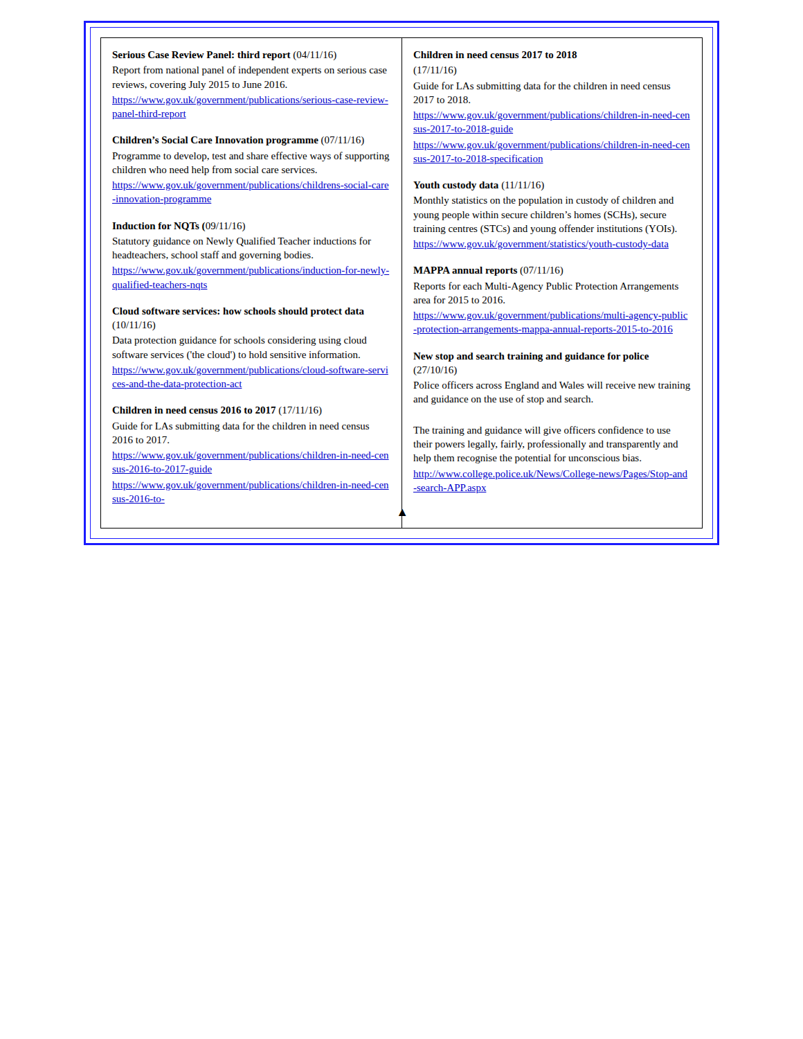Serious Case Review Panel: third report (04/11/16)
Report from national panel of independent experts on serious case reviews, covering July 2015 to June 2016.
https://www.gov.uk/government/publications/serious-case-review-panel-third-report
Children’s Social Care Innovation programme (07/11/16)
Programme to develop, test and share effective ways of supporting children who need help from social care services.
https://www.gov.uk/government/publications/childrens-social-care-innovation-programme
Induction for NQTs (09/11/16)
Statutory guidance on Newly Qualified Teacher inductions for headteachers, school staff and governing bodies.
https://www.gov.uk/government/publications/induction-for-newly-qualified-teachers-nqts
Cloud software services: how schools should protect data (10/11/16)
Data protection guidance for schools considering using cloud software services ('the cloud') to hold sensitive information.
https://www.gov.uk/government/publications/cloud-software-services-and-the-data-protection-act
Children in need census 2016 to 2017 (17/11/16)
Guide for LAs submitting data for the children in need census 2016 to 2017.
https://www.gov.uk/government/publications/children-in-need-census-2016-to-2017-guide
https://www.gov.uk/government/publications/children-in-need-census-2016-to-
▲
Children in need census 2017 to 2018
(17/11/16)
Guide for LAs submitting data for the children in need census 2017 to 2018.
https://www.gov.uk/government/publications/children-in-need-census-2017-to-2018-guide
https://www.gov.uk/government/publications/children-in-need-census-2017-to-2018-specification
Youth custody data (11/11/16)
Monthly statistics on the population in custody of children and young people within secure children’s homes (SCHs), secure training centres (STCs) and young offender institutions (YOIs).
https://www.gov.uk/government/statistics/youth-custody-data
MAPPA annual reports (07/11/16)
Reports for each Multi-Agency Public Protection Arrangements area for 2015 to 2016.
https://www.gov.uk/government/publications/multi-agency-public-protection-arrangements-mappa-annual-reports-2015-to-2016
New stop and search training and guidance for police (27/10/16)
Police officers across England and Wales will receive new training and guidance on the use of stop and search.
The training and guidance will give officers confidence to use their powers legally, fairly, professionally and transparently and help them recognise the potential for unconscious bias.
http://www.college.police.uk/News/College-news/Pages/Stop-and-search-APP.aspx